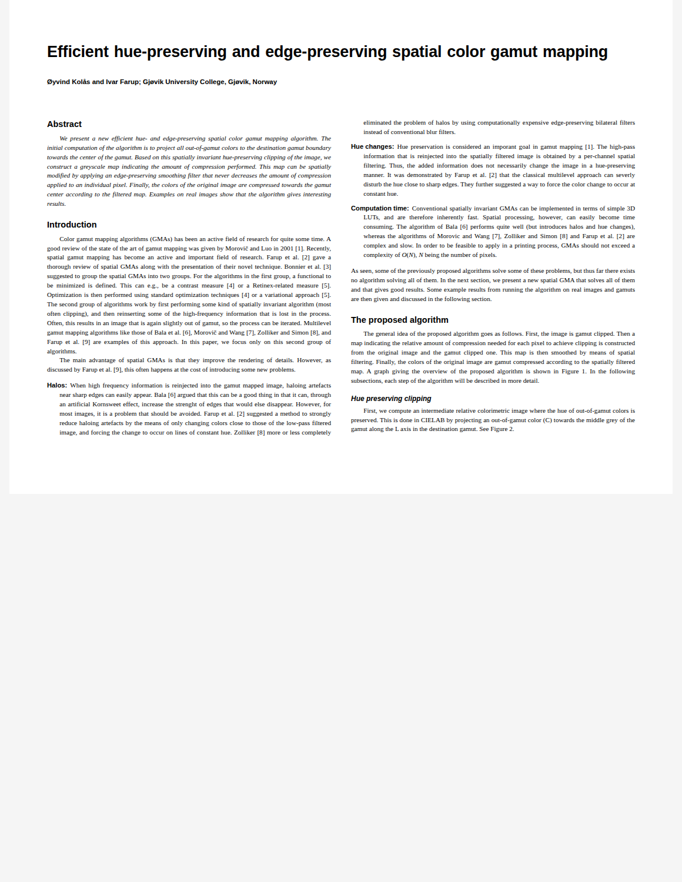Efficient hue-preserving and edge-preserving spatial color gamut mapping
Øyvind Kolås and Ivar Farup; Gjøvik University College, Gjøvik, Norway
Abstract
We present a new efficient hue- and edge-preserving spatial color gamut mapping algorithm. The initial computation of the algorithm is to project all out-of-gamut colors to the destination gamut boundary towards the center of the gamut. Based on this spatially invariant hue-preserving clipping of the image, we construct a greyscale map indicating the amount of compression performed. This map can be spatially modified by applying an edge-preserving smoothing filter that never decreases the amount of compression applied to an individual pixel. Finally, the colors of the original image are compressed towards the gamut center according to the filtered map. Examples on real images show that the algorithm gives interesting results.
Introduction
Color gamut mapping algorithms (GMAs) has been an active field of research for quite some time. A good review of the state of the art of gamut mapping was given by Morovič and Luo in 2001 [1]. Recently, spatial gamut mapping has become an active and important field of research. Farup et al. [2] gave a thorough review of spatial GMAs along with the presentation of their novel technique. Bonnier et al. [3] suggested to group the spatial GMAs into two groups. For the algorithms in the first group, a functional to be minimized is defined. This can e.g., be a contrast measure [4] or a Retinex-related measure [5]. Optimization is then performed using standard optimization techniques [4] or a variational approach [5]. The second group of algorithms work by first performing some kind of spatially invariant algorithm (most often clipping), and then reinserting some of the high-frequency information that is lost in the process. Often, this results in an image that is again slightly out of gamut, so the process can be iterated. Multilevel gamut mapping algorithms like those of Bala et al. [6], Morovič and Wang [7], Zolliker and Simon [8], and Farup et al. [9] are examples of this approach. In this paper, we focus only on this second group of algorithms.
The main advantage of spatial GMAs is that they improve the rendering of details. However, as discussed by Farup et al. [9], this often happens at the cost of introducing some new problems.
Halos:
When high frequency information is reinjected into the gamut mapped image, haloing artefacts near sharp edges can easily appear. Bala [6] argued that this can be a good thing in that it can, through an artificial Kornsweet effect, increase the strenght of edges that would else disappear. However, for most images, it is a problem that should be avoided. Farup et al. [2] suggested a method to strongly reduce haloing artefacts by the means of only changing colors close to those of the low-pass filtered image, and forcing the change to occur on lines of constant hue. Zolliker [8] more or less completely eliminated the problem of halos by using computationally expensive edge-preserving bilateral filters instead of conventional blur filters.
Hue changes:
Hue preservation is considered an imporant goal in gamut mapping [1]. The high-pass information that is reinjected into the spatially filtered image is obtained by a per-channel spatial filtering. Thus, the added information does not necessarily change the image in a hue-preserving manner. It was demonstrated by Farup et al. [2] that the classical multilevel approach can severly disturb the hue close to sharp edges. They further suggested a way to force the color change to occur at constant hue.
Computation time:
Conventional spatially invariant GMAs can be implemented in terms of simple 3D LUTs, and are therefore inherently fast. Spatial processing, however, can easily become time consuming. The algorithm of Bala [6] performs quite well (but introduces halos and hue changes), whereas the algorithms of Morovic and Wang [7], Zolliker and Simon [8] and Farup et al. [2] are complex and slow. In order to be feasible to apply in a printing process, GMAs should not exceed a complexity of O(N), N being the number of pixels.
As seen, some of the previously proposed algorithms solve some of these problems, but thus far there exists no algorithm solving all of them. In the next section, we present a new spatial GMA that solves all of them and that gives good results. Some example results from running the algorithm on real images and gamuts are then given and discussed in the following section.
The proposed algorithm
The general idea of the proposed algorithm goes as follows. First, the image is gamut clipped. Then a map indicating the relative amount of compression needed for each pixel to achieve clipping is constructed from the original image and the gamut clipped one. This map is then smoothed by means of spatial filtering. Finally, the colors of the original image are gamut compressed according to the spatially filtered map. A graph giving the overview of the proposed algorithm is shown in Figure 1. In the following subsections, each step of the algorithm will be described in more detail.
Hue preserving clipping
First, we compute an intermediate relative colorimetric image where the hue of out-of-gamut colors is preserved. This is done in CIELAB by projecting an out-of-gamut color (C) towards the middle grey of the gamut along the L axis in the destination gamut. See Figure 2.